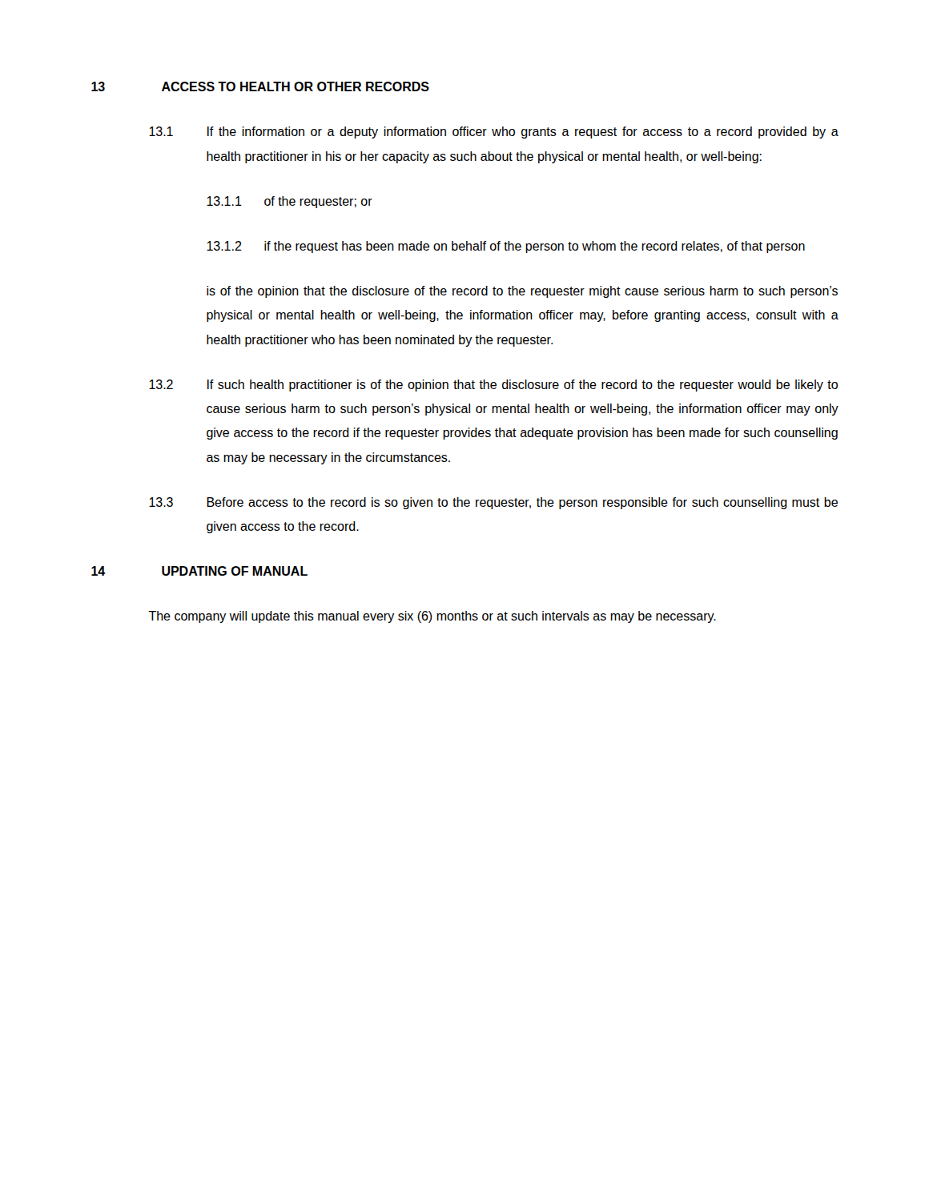13
Access to Health or Other Records
13.1
If the information or a deputy information officer who grants a request for access to a record provided by a health practitioner in his or her capacity as such about the physical or mental health, or well-being:
13.1.1
of the requester; or
13.1.2
if the request has been made on behalf of the person to whom the record relates, of that person
is of the opinion that the disclosure of the record to the requester might cause serious harm to such person’s physical or mental health or well-being, the information officer may, before granting access, consult with a health practitioner who has been nominated by the requester.
13.2
If such health practitioner is of the opinion that the disclosure of the record to the requester would be likely to cause serious harm to such person’s physical or mental health or well-being, the information officer may only give access to the record if the requester provides that adequate provision has been made for such counselling as may be necessary in the circumstances.
13.3
Before access to the record is so given to the requester, the person responsible for such counselling must be given access to the record.
14
Updating of Manual
The company will update this manual every six (6) months or at such intervals as may be necessary.